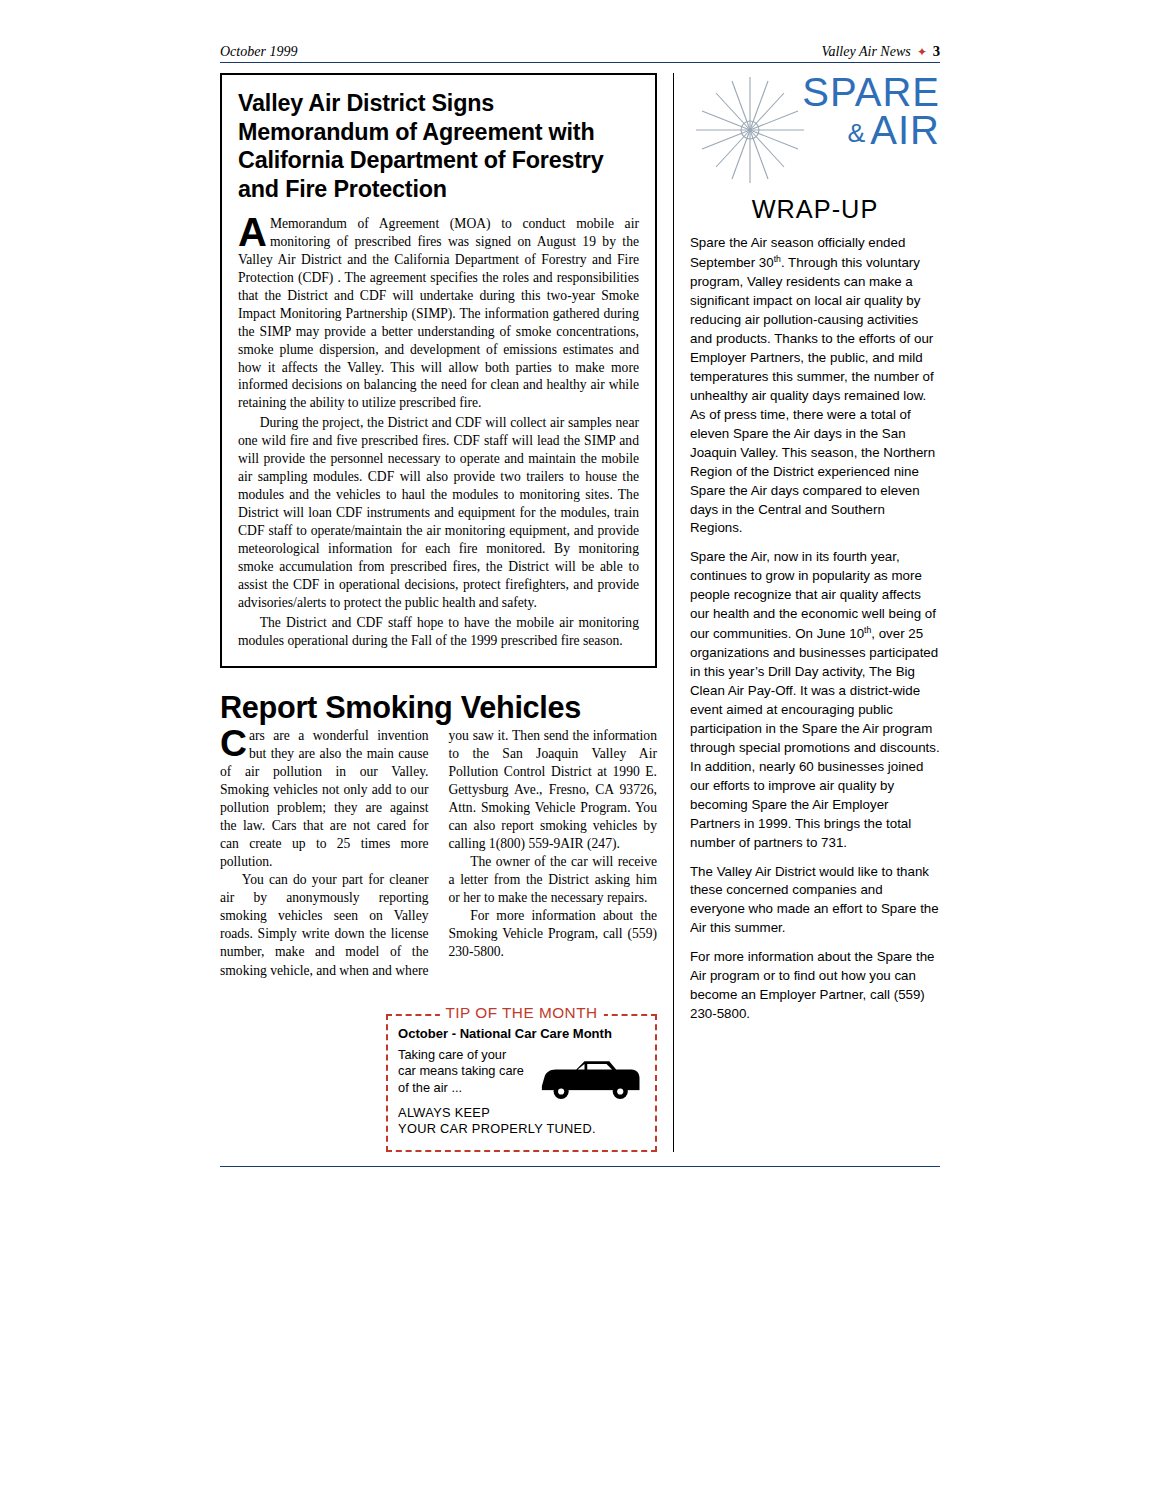October 1999
Valley Air News✦3
Valley Air District Signs Memorandum of Agreement with California Department of Forestry and Fire Protection
AMemorandum of Agreement (MOA) to conduct mobile air monitoring of prescribed fires was signed on August 19 by the Valley Air District and the California Department of Forestry and Fire Protection (CDF) . The agreement specifies the roles and responsibilities that the District and CDF will undertake during this two-year Smoke Impact Monitoring Partnership (SIMP). The information gathered during the SIMP may provide a better understanding of smoke concentrations, smoke plume dispersion, and development of emissions estimates and how it affects the Valley. This will allow both parties to make more informed decisions on balancing the need for clean and healthy air while retaining the ability to utilize prescribed fire.
During the project, the District and CDF will collect air samples near one wild fire and five prescribed fires. CDF staff will lead the SIMP and will provide the personnel necessary to operate and maintain the mobile air sampling modules. CDF will also provide two trailers to house the modules and the vehicles to haul the modules to monitoring sites. The District will loan CDF instruments and equipment for the modules, train CDF staff to operate/maintain the air monitoring equipment, and provide meteorological information for each fire monitored. By monitoring smoke accumulation from prescribed fires, the District will be able to assist the CDF in operational decisions, protect firefighters, and provide advisories/alerts to protect the public health and safety.
The District and CDF staff hope to have the mobile air monitoring modules operational during the Fall of the 1999 prescribed fire season.
Report Smoking Vehicles
Cars are a wonderful invention but they are also the main cause of air pollution in our Valley. Smoking vehicles not only add to our pollution problem; they are against the law. Cars that are not cared for can create up to 25 times more pollution.
You can do your part for cleaner air by anonymously reporting smoking vehicles seen on Valley roads. Simply write down the license number, make and model of the smoking vehicle, and when and where you saw it. Then send the information to the San Joaquin Valley Air Pollution Control District at 1990 E. Gettysburg Ave., Fresno, CA 93726, Attn. Smoking Vehicle Program. You can also report smoking vehicles by calling 1(800) 559-9AIR (247).
The owner of the car will receive a letter from the District asking him or her to make the necessary repairs.
For more information about the Smoking Vehicle Program, call (559) 230-5800.
TIP OF THE MONTH
October - National Car Care Month
Taking care of your car means taking care of the air ...
ALWAYS KEEP
YOUR CAR PROPERLY TUNED.
SPARE
&AIR
WRAP-UP
Spare the Air season officially ended September 30th. Through this voluntary program, Valley residents can make a significant impact on local air quality by reducing air pollution-causing activities and products. Thanks to the efforts of our Employer Partners, the public, and mild temperatures this summer, the number of unhealthy air quality days remained low. As of press time, there were a total of eleven Spare the Air days in the San Joaquin Valley. This season, the Northern Region of the District experienced nine Spare the Air days compared to eleven days in the Central and Southern Regions.
Spare the Air, now in its fourth year, continues to grow in popularity as more people recognize that air quality affects our health and the economic well being of our communities. On June 10th, over 25 organizations and businesses participated in this year’s Drill Day activity, The Big Clean Air Pay-Off. It was a district-wide event aimed at encouraging public participation in the Spare the Air program through special promotions and discounts. In addition, nearly 60 businesses joined our efforts to improve air quality by becoming Spare the Air Employer Partners in 1999. This brings the total number of partners to 731.
The Valley Air District would like to thank these concerned companies and everyone who made an effort to Spare the Air this summer.
For more information about the Spare the Air program or to find out how you can become an Employer Partner, call (559) 230-5800.